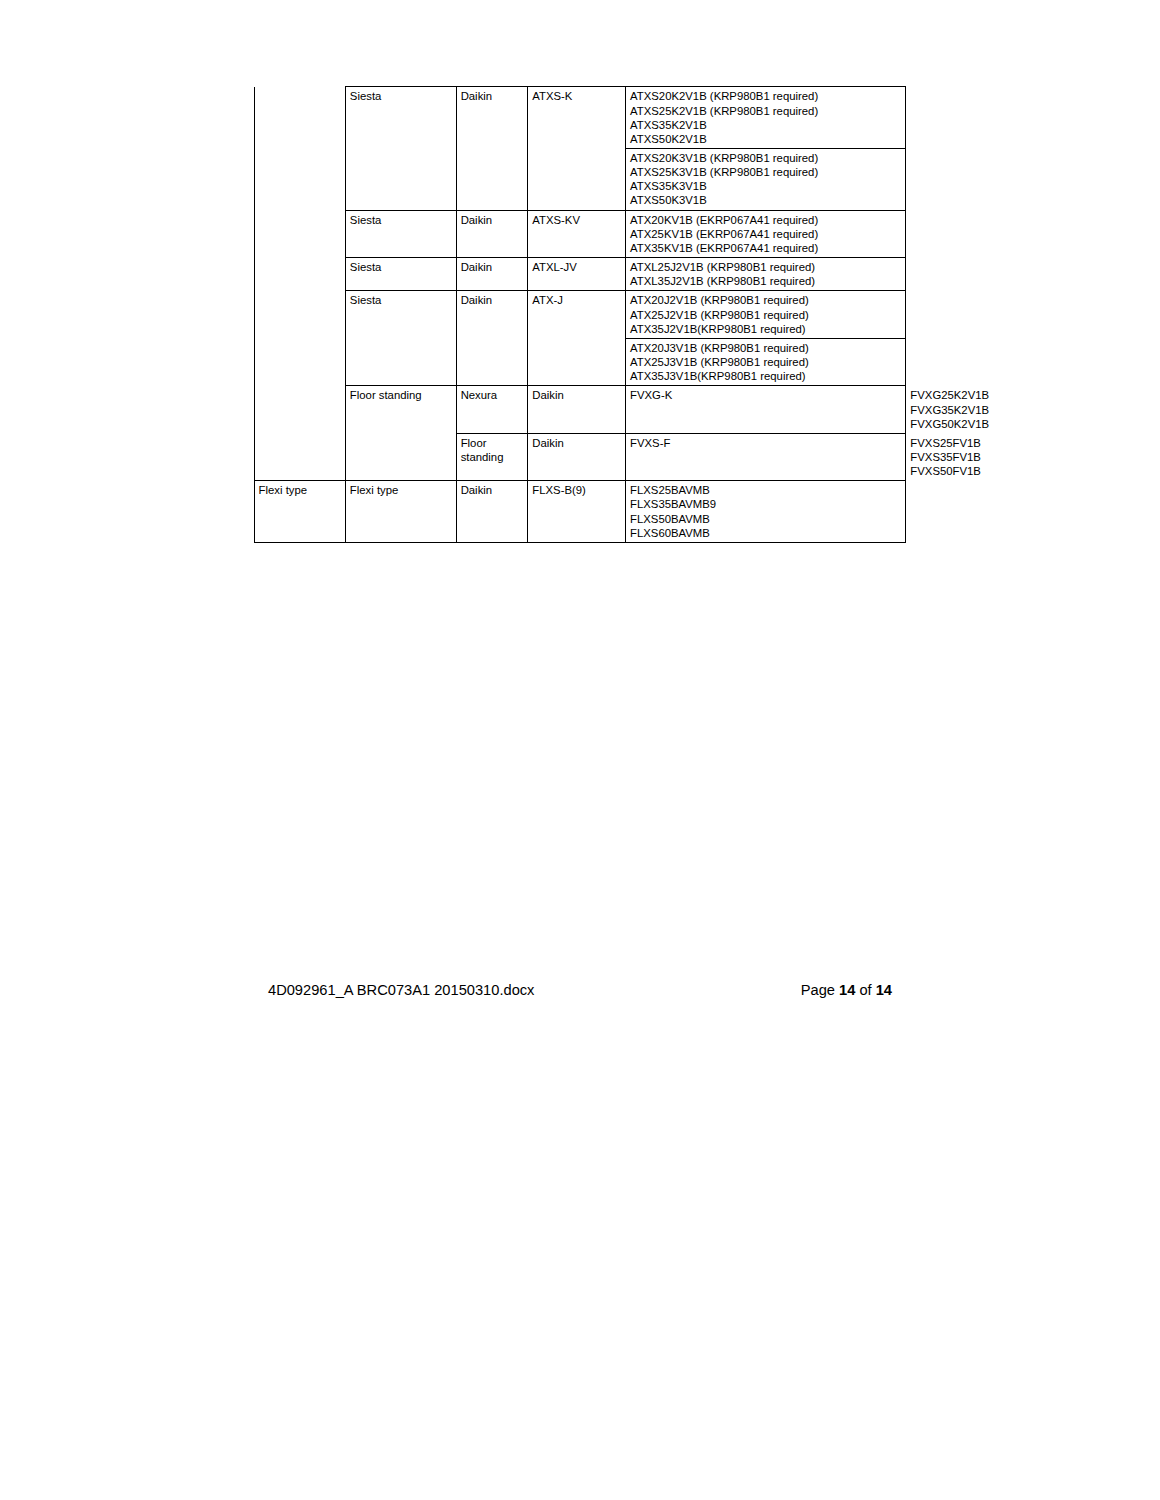| | Siesta | Daikin | ATXS-K | ATXS20K2V1B (KRP980B1 required) ATXS25K2V1B (KRP980B1 required) ATXS35K2V1B ATXS50K2V1B |
| ATXS20K3V1B (KRP980B1 required) ATXS25K3V1B (KRP980B1 required) ATXS35K3V1B ATXS50K3V1B |
| Siesta | Daikin | ATXS-KV | ATX20KV1B (EKRP067A41 required) ATX25KV1B (EKRP067A41 required) ATX35KV1B (EKRP067A41 required) |
| Siesta | Daikin | ATXL-JV | ATXL25J2V1B (KRP980B1 required) ATXL35J2V1B (KRP980B1 required) |
| Siesta | Daikin | ATX-J | ATX20J2V1B (KRP980B1 required) ATX25J2V1B (KRP980B1 required) ATX35J2V1B(KRP980B1 required) |
| ATX20J3V1B (KRP980B1 required) ATX25J3V1B (KRP980B1 required) ATX35J3V1B(KRP980B1 required) |
| Floor standing | Nexura | Daikin | FVXG-K | FVXG25K2V1B FVXG35K2V1B FVXG50K2V1B |
| Floor standing | Daikin | FVXS-F | FVXS25FV1B FVXS35FV1B FVXS50FV1B |
| Flexi type | Flexi type | Daikin | FLXS-B(9) | FLXS25BAVMB FLXS35BAVMB9 FLXS50BAVMB FLXS60BAVMB |
4D092961_A BRC073A1 20150310.docx
Page 14 of 14